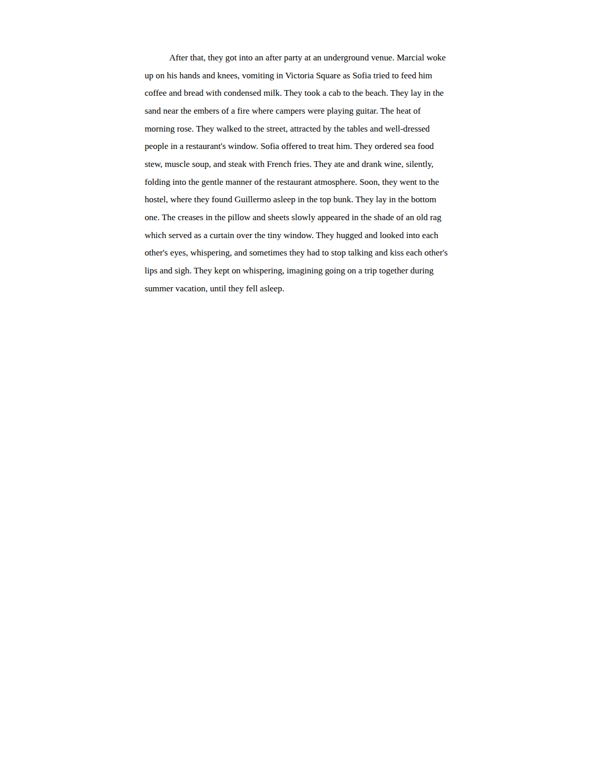After that, they got into an after party at an underground venue. Marcial woke up on his hands and knees, vomiting in Victoria Square as Sofia tried to feed him coffee and bread with condensed milk. They took a cab to the beach. They lay in the sand near the embers of a fire where campers were playing guitar. The heat of morning rose. They walked to the street, attracted by the tables and well-dressed people in a restaurant's window. Sofia offered to treat him. They ordered sea food stew, muscle soup, and steak with French fries. They ate and drank wine, silently, folding into the gentle manner of the restaurant atmosphere. Soon, they went to the hostel, where they found Guillermo asleep in the top bunk. They lay in the bottom one. The creases in the pillow and sheets slowly appeared in the shade of an old rag which served as a curtain over the tiny window. They hugged and looked into each other's eyes, whispering, and sometimes they had to stop talking and kiss each other's lips and sigh. They kept on whispering, imagining going on a trip together during summer vacation, until they fell asleep.